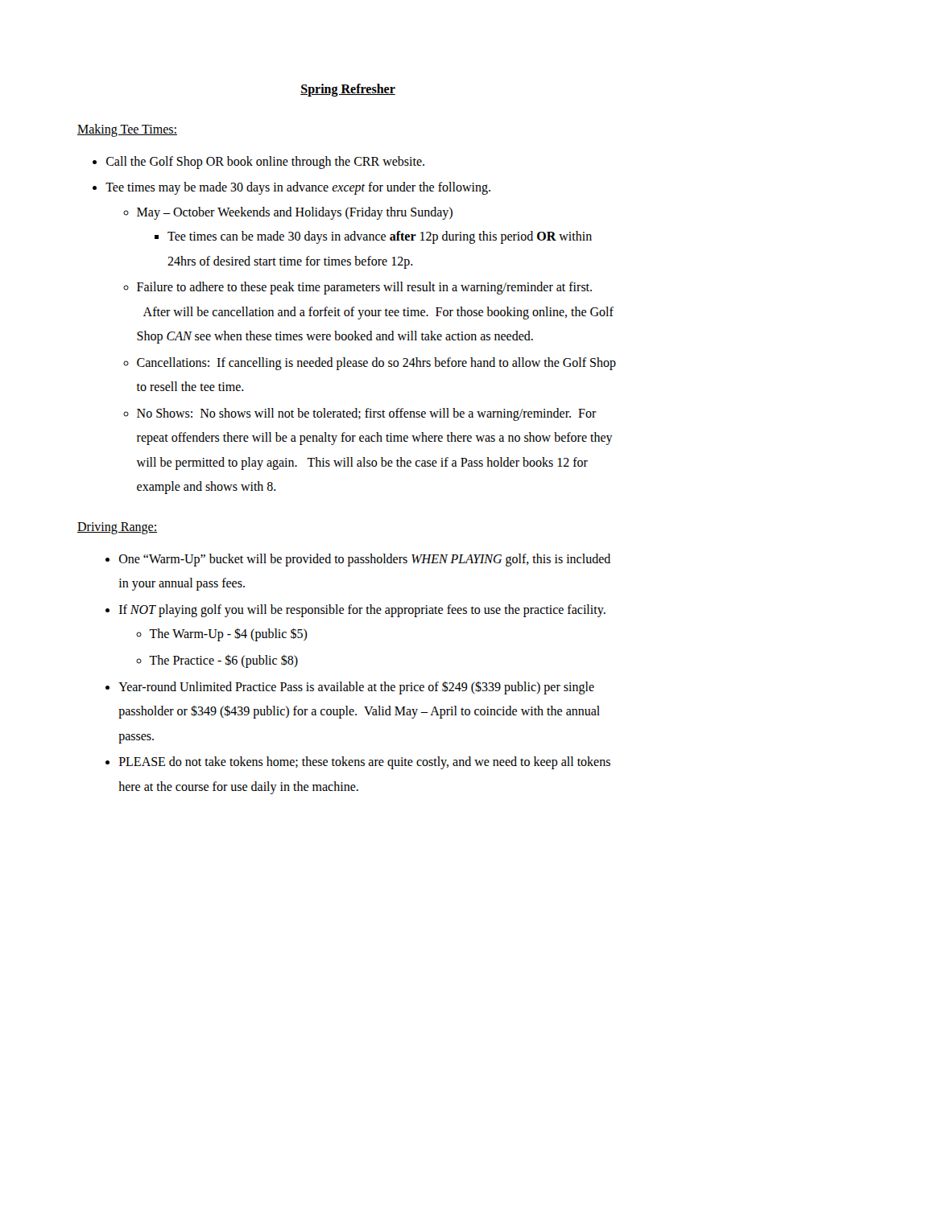Spring Refresher
Making Tee Times:
Call the Golf Shop OR book online through the CRR website.
Tee times may be made 30 days in advance except for under the following.
May – October Weekends and Holidays (Friday thru Sunday)
Tee times can be made 30 days in advance after 12p during this period OR within 24hrs of desired start time for times before 12p.
Failure to adhere to these peak time parameters will result in a warning/reminder at first. After will be cancellation and a forfeit of your tee time. For those booking online, the Golf Shop CAN see when these times were booked and will take action as needed.
Cancellations: If cancelling is needed please do so 24hrs before hand to allow the Golf Shop to resell the tee time.
No Shows: No shows will not be tolerated; first offense will be a warning/reminder. For repeat offenders there will be a penalty for each time where there was a no show before they will be permitted to play again. This will also be the case if a Pass holder books 12 for example and shows with 8.
Driving Range:
One “Warm-Up” bucket will be provided to passholders WHEN PLAYING golf, this is included in your annual pass fees.
If NOT playing golf you will be responsible for the appropriate fees to use the practice facility.
The Warm-Up - $4 (public $5)
The Practice - $6 (public $8)
Year-round Unlimited Practice Pass is available at the price of $249 ($339 public) per single passholder or $349 ($439 public) for a couple. Valid May – April to coincide with the annual passes.
PLEASE do not take tokens home; these tokens are quite costly, and we need to keep all tokens here at the course for use daily in the machine.